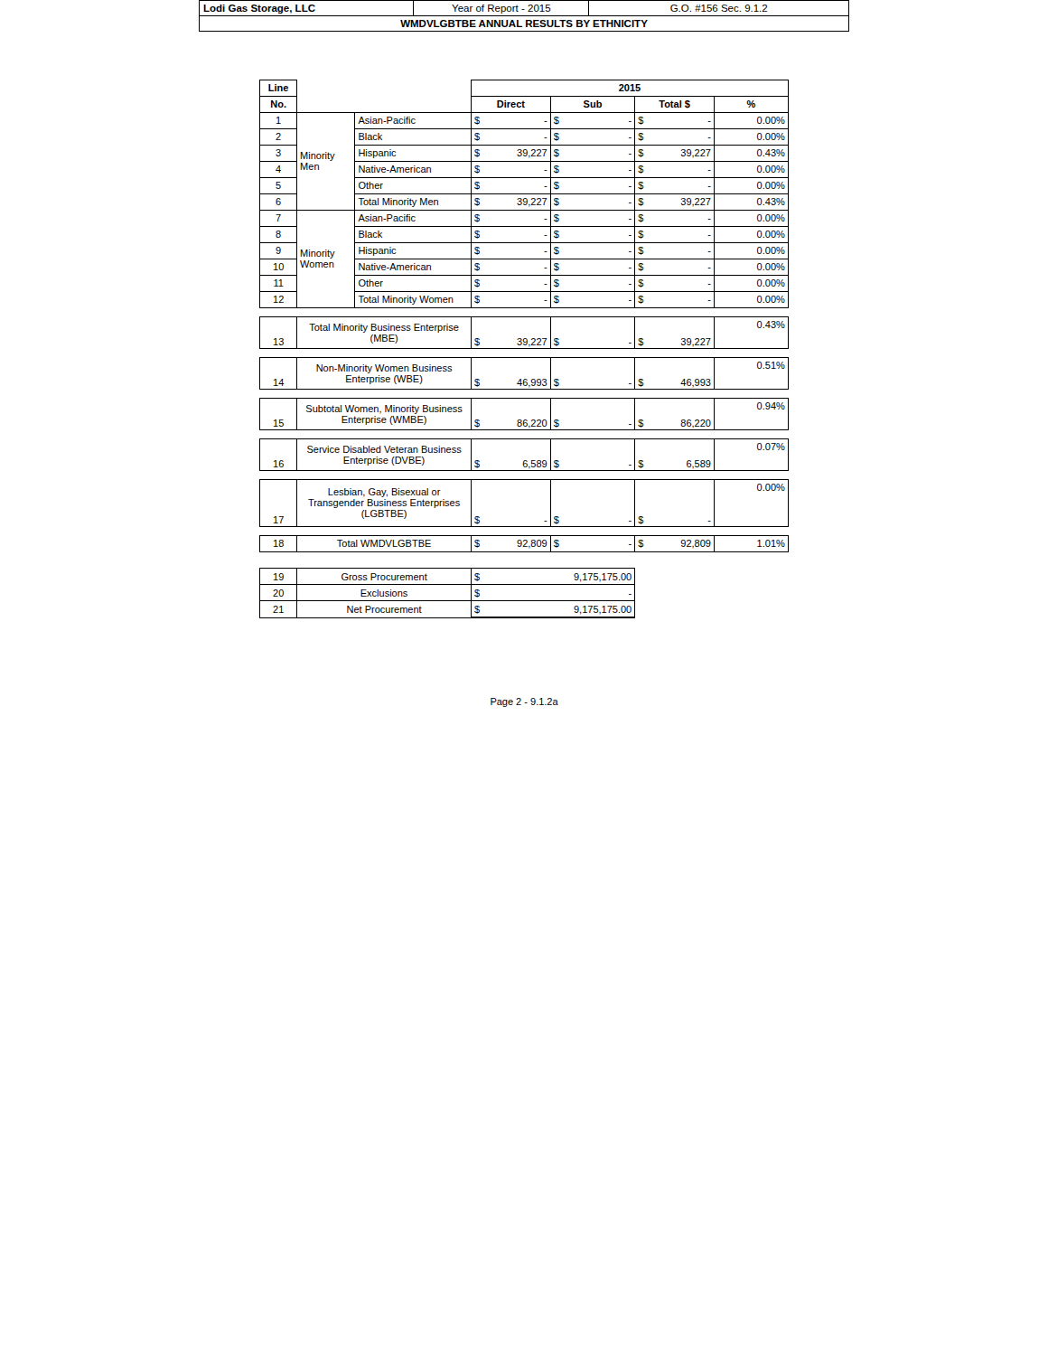| Lodi Gas Storage, LLC | Year of Report - 2015 | G.O. #156 Sec. 9.1.2 |
| WMDVLGBTBE ANNUAL RESULTS BY ETHNICITY |
| Line | | | 2015 |
| No. | | | Direct | Sub | Total $ | % |
| 1 | Minority Men | Asian-Pacific | $ - | $ - | $ - | 0.00% |
| 2 | Black | $ - | $ - | $ - | 0.00% |
| 3 | Hispanic | $ 39,227 | $ - | $ 39,227 | 0.43% |
| 4 | Native-American | $ - | $ - | $ - | 0.00% |
| 5 | Other | $ - | $ - | $ - | 0.00% |
| 6 | Total Minority Men | $ 39,227 | $ - | $ 39,227 | 0.43% |
| 7 | Minority Women | Asian-Pacific | $ - | $ - | $ - | 0.00% |
| 8 | Black | $ - | $ - | $ - | 0.00% |
| 9 | Hispanic | $ - | $ - | $ - | 0.00% |
| 10 | Native-American | $ - | $ - | $ - | 0.00% |
| 11 | Other | $ - | $ - | $ - | 0.00% |
| 12 | Total Minority Women | $ - | $ - | $ - | 0.00% |
| 13 | Total Minority Business Enterprise (MBE) | $ 39,227 | $ - | $ 39,227 | 0.43% |
| 14 | Non-Minority Women Business Enterprise (WBE) | $ 46,993 | $ - | $ 46,993 | 0.51% |
| 15 | Subtotal Women, Minority Business Enterprise (WMBE) | $ 86,220 | $ - | $ 86,220 | 0.94% |
| 16 | Service Disabled Veteran Business Enterprise (DVBE) | $ 6,589 | $ - | $ 6,589 | 0.07% |
| 17 | Lesbian, Gay, Bisexual or Transgender Business Enterprises (LGBTBE) | $ - | $ - | $ - | 0.00% |
| 18 | Total WMDVLGBTBE | $ 92,809 | $ - | $ 92,809 | 1.01% |
| 19 | Gross Procurement | $ 9,175,175.00 | |
| 20 | Exclusions | $ - | |
| 21 | Net Procurement | $ 9,175,175.00 | |
Page 2 - 9.1.2a